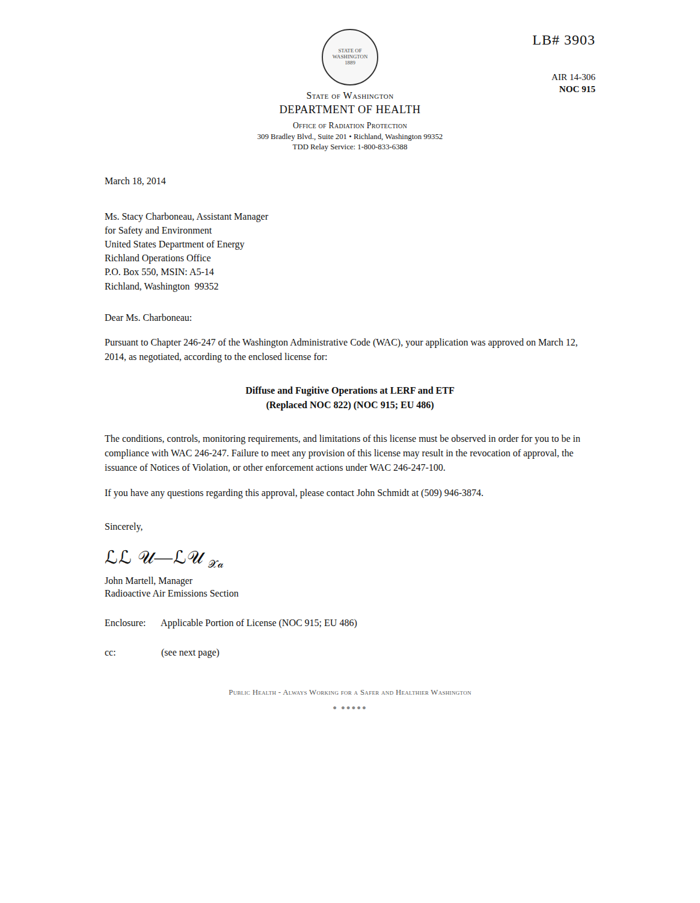LB# 3903
AIR 14-306
NOC 915
STATE OF
WASHINGTON
1889
State of Washington
DEPARTMENT OF HEALTH
Office of Radiation Protection
309 Bradley Blvd., Suite 201 • Richland, Washington 99352
TDD Relay Service: 1-800-833-6388
March 18, 2014
Ms. Stacy Charboneau, Assistant Manager
for Safety and Environment
United States Department of Energy
Richland Operations Office
P.O. Box 550, MSIN: A5-14
Richland, Washington 99352
Dear Ms. Charboneau:
Pursuant to Chapter 246-247 of the Washington Administrative Code (WAC), your application was approved on March 12, 2014, as negotiated, according to the enclosed license for:
Diffuse and Fugitive Operations at LERF and ETF
(Replaced NOC 822) (NOC 915; EU 486)
The conditions, controls, monitoring requirements, and limitations of this license must be observed in order for you to be in compliance with WAC 246-247. Failure to meet any provision of this license may result in the revocation of approval, the issuance of Notices of Violation, or other enforcement actions under WAC 246-247-100.
If you have any questions regarding this approval, please contact John Schmidt at (509) 946-3874.
Sincerely,
ℒℒ 𝒰—ℒ𝒰𝒳𝒶
John Martell, Manager
Radioactive Air Emissions Section
Enclosure: Applicable Portion of License (NOC 915; EU 486)
cc: (see next page)
Public Health - Always Working for a Safer and Healthier Washington
● ●●●●●